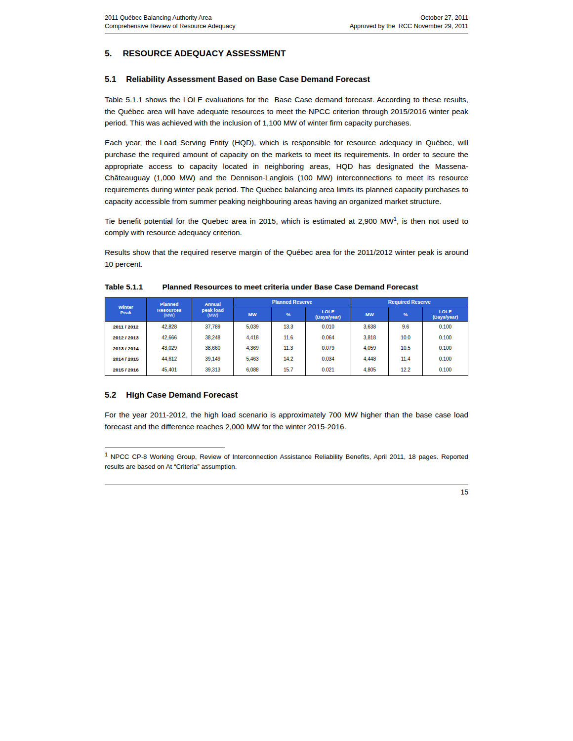2011 Québec Balancing Authority Area
Comprehensive Review of Resource Adequacy
October 27, 2011
Approved by the RCC November 29, 2011
5. RESOURCE ADEQUACY ASSESSMENT
5.1 Reliability Assessment Based on Base Case Demand Forecast
Table 5.1.1 shows the LOLE evaluations for the Base Case demand forecast. According to these results, the Québec area will have adequate resources to meet the NPCC criterion through 2015/2016 winter peak period. This was achieved with the inclusion of 1,100 MW of winter firm capacity purchases.
Each year, the Load Serving Entity (HQD), which is responsible for resource adequacy in Québec, will purchase the required amount of capacity on the markets to meet its requirements. In order to secure the appropriate access to capacity located in neighboring areas, HQD has designated the Massena-Châteauguay (1,000 MW) and the Dennison-Langlois (100 MW) interconnections to meet its resource requirements during winter peak period. The Quebec balancing area limits its planned capacity purchases to capacity accessible from summer peaking neighbouring areas having an organized market structure.
Tie benefit potential for the Quebec area in 2015, which is estimated at 2,900 MW1, is then not used to comply with resource adequacy criterion.
Results show that the required reserve margin of the Québec area for the 2011/2012 winter peak is around 10 percent.
Table 5.1.1 Planned Resources to meet criteria under Base Case Demand Forecast
| Winter Peak | Planned Resources (MW) | Annual peak load (MW) | Planned Reserve | Required Reserve |
| --- | --- | --- | --- | --- |
| MW | % | LOLE (Days/year) | MW | % | LOLE (Days/year) |
| 2011 / 2012 | 42,828 | 37,789 | 5,039 | 13.3 | 0.010 | 3,638 | 9.6 | 0.100 |
| 2012 / 2013 | 42,666 | 38,248 | 4,418 | 11.6 | 0.064 | 3,818 | 10.0 | 0.100 |
| 2013 / 2014 | 43,029 | 38,660 | 4,369 | 11.3 | 0.079 | 4,059 | 10.5 | 0.100 |
| 2014 / 2015 | 44,612 | 39,149 | 5,463 | 14.2 | 0.034 | 4,448 | 11.4 | 0.100 |
| 2015 / 2016 | 45,401 | 39,313 | 6,088 | 15.7 | 0.021 | 4,805 | 12.2 | 0.100 |
5.2 High Case Demand Forecast
For the year 2011-2012, the high load scenario is approximately 700 MW higher than the base case load forecast and the difference reaches 2,000 MW for the winter 2015-2016.
1 NPCC CP-8 Working Group, Review of Interconnection Assistance Reliability Benefits, April 2011, 18 pages. Reported results are based on At “Criteria” assumption.
15